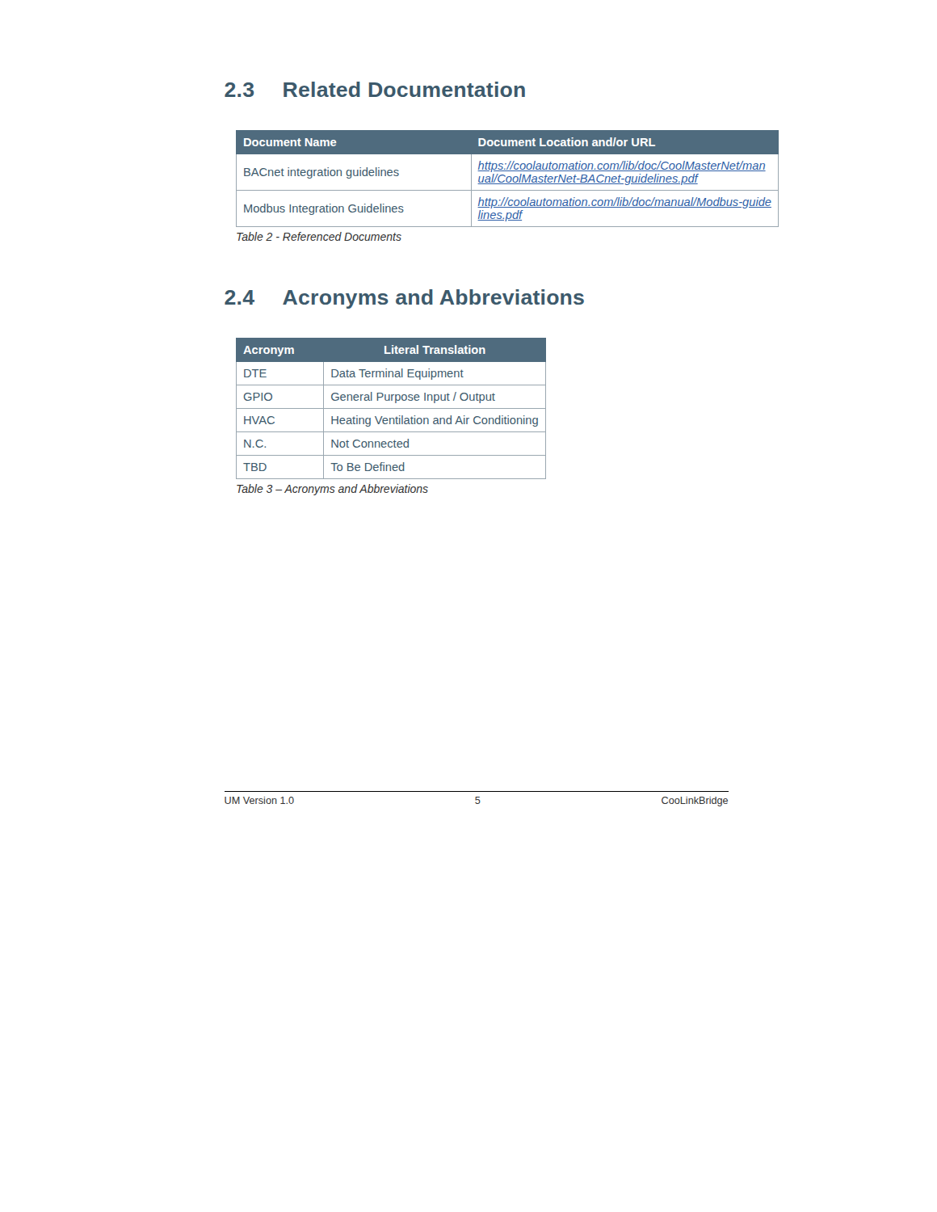2.3 Related Documentation
| Document Name | Document Location and/or URL |
| --- | --- |
| BACnet integration guidelines | https://coolautomation.com/lib/doc/CoolMasterNet/manual/CoolMasterNet-BACnet-guidelines.pdf |
| Modbus Integration Guidelines | http://coolautomation.com/lib/doc/manual/Modbus-guidelines.pdf |
Table 2 - Referenced Documents
2.4 Acronyms and Abbreviations
| Acronym | Literal Translation |
| --- | --- |
| DTE | Data Terminal Equipment |
| GPIO | General Purpose Input / Output |
| HVAC | Heating Ventilation and Air Conditioning |
| N.C. | Not Connected |
| TBD | To Be Defined |
Table 3 – Acronyms and Abbreviations
UM Version 1.0
5
CooLinkBridge